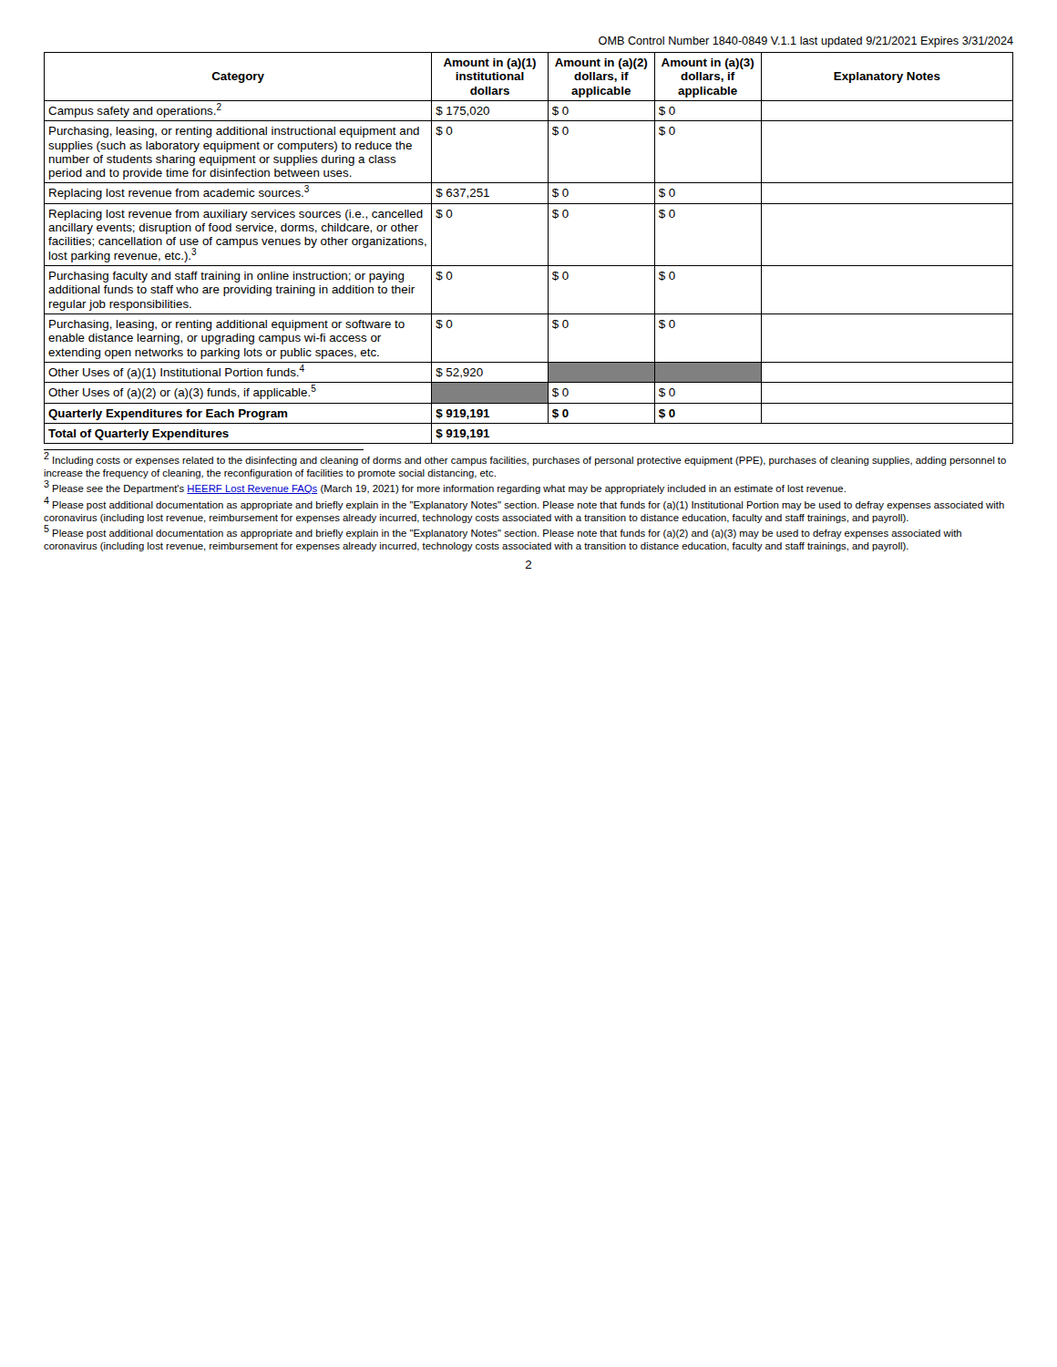OMB Control Number 1840-0849 V.1.1 last updated 9/21/2021 Expires 3/31/2024
| Category | Amount in (a)(1) institutional dollars | Amount in (a)(2) dollars, if applicable | Amount in (a)(3) dollars, if applicable | Explanatory Notes |
| --- | --- | --- | --- | --- |
| Campus safety and operations. 2 | $ 175,020 | $ 0 | $ 0 | |
| Purchasing, leasing, or renting additional instructional equipment and supplies (such as laboratory equipment or computers) to reduce the number of students sharing equipment or supplies during a class period and to provide time for disinfection between uses. | $ 0 | $ 0 | $ 0 | |
| Replacing lost revenue from academic sources. 3 | $ 637,251 | $ 0 | $ 0 | |
| Replacing lost revenue from auxiliary services sources (i.e., cancelled ancillary events; disruption of food service, dorms, childcare, or other facilities; cancellation of use of campus venues by other organizations, lost parking revenue, etc.). 3 | $ 0 | $ 0 | $ 0 | |
| Purchasing faculty and staff training in online instruction; or paying additional funds to staff who are providing training in addition to their regular job responsibilities. | $ 0 | $ 0 | $ 0 | |
| Purchasing, leasing, or renting additional equipment or software to enable distance learning, or upgrading campus wi-fi access or extending open networks to parking lots or public spaces, etc. | $ 0 | $ 0 | $ 0 | |
| Other Uses of (a)(1) Institutional Portion funds. 4 | $ 52,920 | | | |
| Other Uses of (a)(2) or (a)(3) funds, if applicable. 5 | | $ 0 | $ 0 | |
| Quarterly Expenditures for Each Program | $ 919,191 | $ 0 | $ 0 | |
| Total of Quarterly Expenditures | $ 919,191 |
2 Including costs or expenses related to the disinfecting and cleaning of dorms and other campus facilities, purchases of personal protective equipment (PPE), purchases of cleaning supplies, adding personnel to increase the frequency of cleaning, the reconfiguration of facilities to promote social distancing, etc.
3 Please see the Department's HEERF Lost Revenue FAQs (March 19, 2021) for more information regarding what may be appropriately included in an estimate of lost revenue.
4 Please post additional documentation as appropriate and briefly explain in the "Explanatory Notes" section. Please note that funds for (a)(1) Institutional Portion may be used to defray expenses associated with coronavirus (including lost revenue, reimbursement for expenses already incurred, technology costs associated with a transition to distance education, faculty and staff trainings, and payroll).
5 Please post additional documentation as appropriate and briefly explain in the "Explanatory Notes" section. Please note that funds for (a)(2) and (a)(3) may be used to defray expenses associated with coronavirus (including lost revenue, reimbursement for expenses already incurred, technology costs associated with a transition to distance education, faculty and staff trainings, and payroll).
2